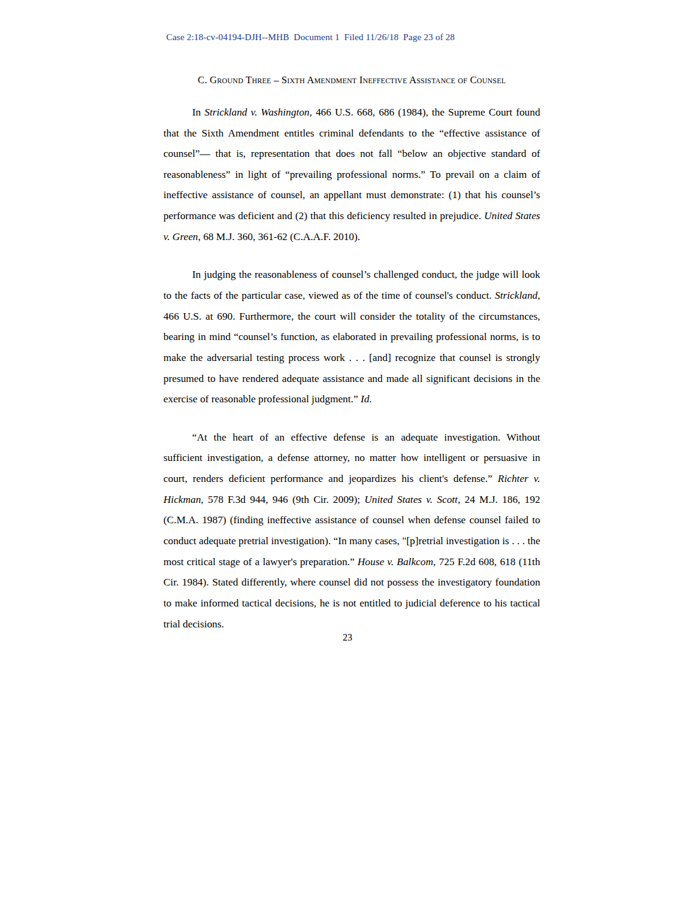Case 2:18-cv-04194-DJH--MHB Document 1 Filed 11/26/18 Page 23 of 28
C. Ground Three – Sixth Amendment Ineffective Assistance of Counsel
In Strickland v. Washington, 466 U.S. 668, 686 (1984), the Supreme Court found that the Sixth Amendment entitles criminal defendants to the “effective assistance of counsel”— that is, representation that does not fall “below an objective standard of reasonableness” in light of “prevailing professional norms.” To prevail on a claim of ineffective assistance of counsel, an appellant must demonstrate: (1) that his counsel’s performance was deficient and (2) that this deficiency resulted in prejudice. United States v. Green, 68 M.J. 360, 361-62 (C.A.A.F. 2010).
In judging the reasonableness of counsel’s challenged conduct, the judge will look to the facts of the particular case, viewed as of the time of counsel's conduct. Strickland, 466 U.S. at 690. Furthermore, the court will consider the totality of the circumstances, bearing in mind “counsel’s function, as elaborated in prevailing professional norms, is to make the adversarial testing process work . . . [and] recognize that counsel is strongly presumed to have rendered adequate assistance and made all significant decisions in the exercise of reasonable professional judgment.” Id.
“At the heart of an effective defense is an adequate investigation. Without sufficient investigation, a defense attorney, no matter how intelligent or persuasive in court, renders deficient performance and jeopardizes his client's defense.” Richter v. Hickman, 578 F.3d 944, 946 (9th Cir. 2009); United States v. Scott, 24 M.J. 186, 192 (C.M.A. 1987) (finding ineffective assistance of counsel when defense counsel failed to conduct adequate pretrial investigation). “In many cases, "[p]retrial investigation is . . . the most critical stage of a lawyer's preparation.” House v. Balkcom, 725 F.2d 608, 618 (11th Cir. 1984). Stated differently, where counsel did not possess the investigatory foundation to make informed tactical decisions, he is not entitled to judicial deference to his tactical trial decisions.
23